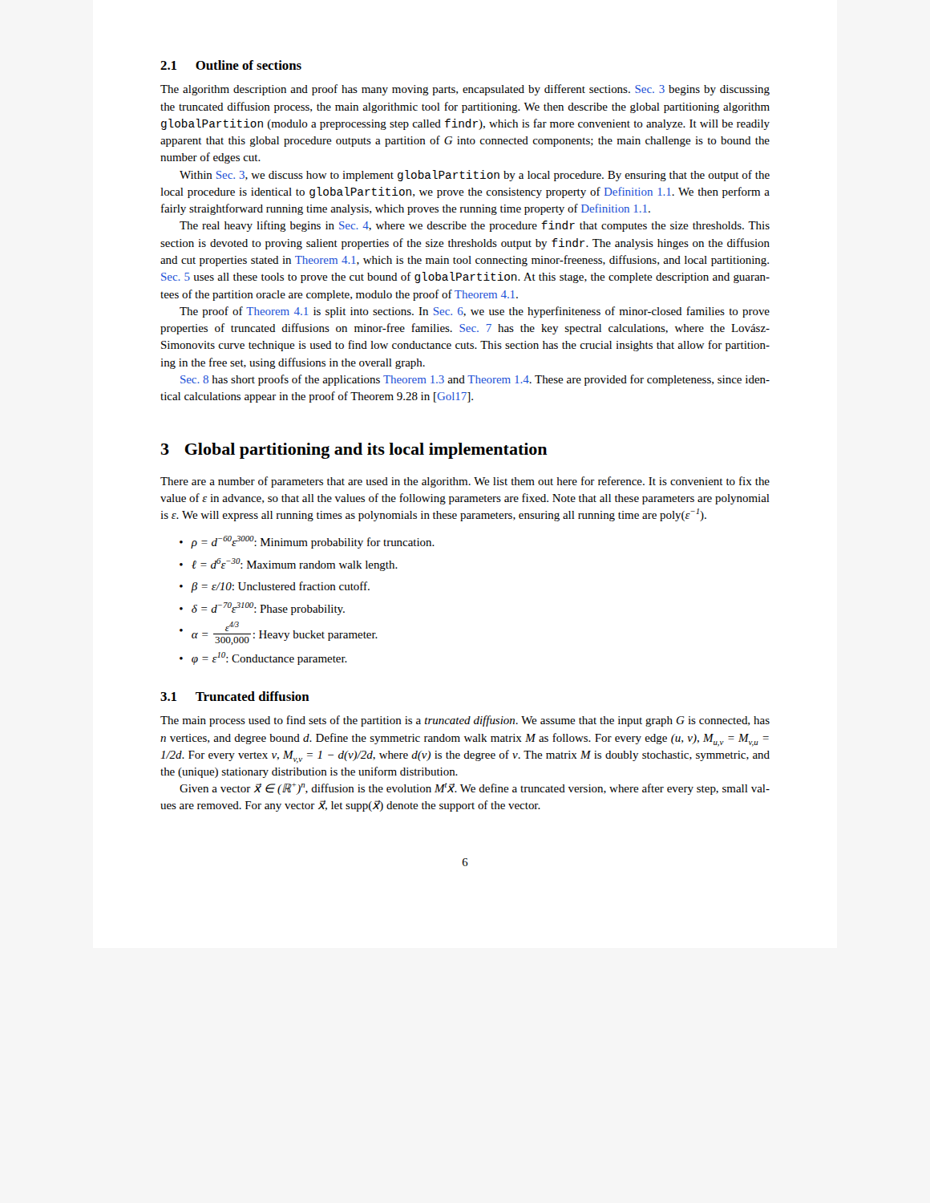2.1 Outline of sections
The algorithm description and proof has many moving parts, encapsulated by different sections. Sec. 3 begins by discussing the truncated diffusion process, the main algorithmic tool for partitioning. We then describe the global partitioning algorithm globalPartition (modulo a preprocessing step called findr), which is far more convenient to analyze. It will be readily apparent that this global procedure outputs a partition of G into connected components; the main challenge is to bound the number of edges cut.
Within Sec. 3, we discuss how to implement globalPartition by a local procedure. By ensuring that the output of the local procedure is identical to globalPartition, we prove the consistency property of Definition 1.1. We then perform a fairly straightforward running time analysis, which proves the running time property of Definition 1.1.
The real heavy lifting begins in Sec. 4, where we describe the procedure findr that computes the size thresholds. This section is devoted to proving salient properties of the size thresholds output by findr. The analysis hinges on the diffusion and cut properties stated in Theorem 4.1, which is the main tool connecting minor-freeness, diffusions, and local partitioning. Sec. 5 uses all these tools to prove the cut bound of globalPartition. At this stage, the complete description and guarantees of the partition oracle are complete, modulo the proof of Theorem 4.1.
The proof of Theorem 4.1 is split into sections. In Sec. 6, we use the hyperfiniteness of minor-closed families to prove properties of truncated diffusions on minor-free families. Sec. 7 has the key spectral calculations, where the Lovász-Simonovits curve technique is used to find low conductance cuts. This section has the crucial insights that allow for partitioning in the free set, using diffusions in the overall graph.
Sec. 8 has short proofs of the applications Theorem 1.3 and Theorem 1.4. These are provided for completeness, since identical calculations appear in the proof of Theorem 9.28 in [Gol17].
3 Global partitioning and its local implementation
There are a number of parameters that are used in the algorithm. We list them out here for reference. It is convenient to fix the value of ε in advance, so that all the values of the following parameters are fixed. Note that all these parameters are polynomial is ε. We will express all running times as polynomials in these parameters, ensuring all running time are poly(ε−1).
ρ = d−60ε3000: Minimum probability for truncation.
ℓ = d6ε−30: Maximum random walk length.
β = ε/10: Unclustered fraction cutoff.
δ = d−70ε3100: Phase probability.
α = ε4/3300,000: Heavy bucket parameter.
φ = ε10: Conductance parameter.
3.1 Truncated diffusion
The main process used to find sets of the partition is a truncated diffusion. We assume that the input graph G is connected, has n vertices, and degree bound d. Define the symmetric random walk matrix M as follows. For every edge (u, v), Mu,v = Mv,u = 1/2d. For every vertex v, Mv,v = 1 − d(v)/2d, where d(v) is the degree of v. The matrix M is doubly stochastic, symmetric, and the (unique) stationary distribution is the uniform distribution.
Given a vector x⃗ ∈ (ℝ+)n, diffusion is the evolution Mtx⃗. We define a truncated version, where after every step, small values are removed. For any vector x⃗, let supp(x⃗) denote the support of the vector.
6